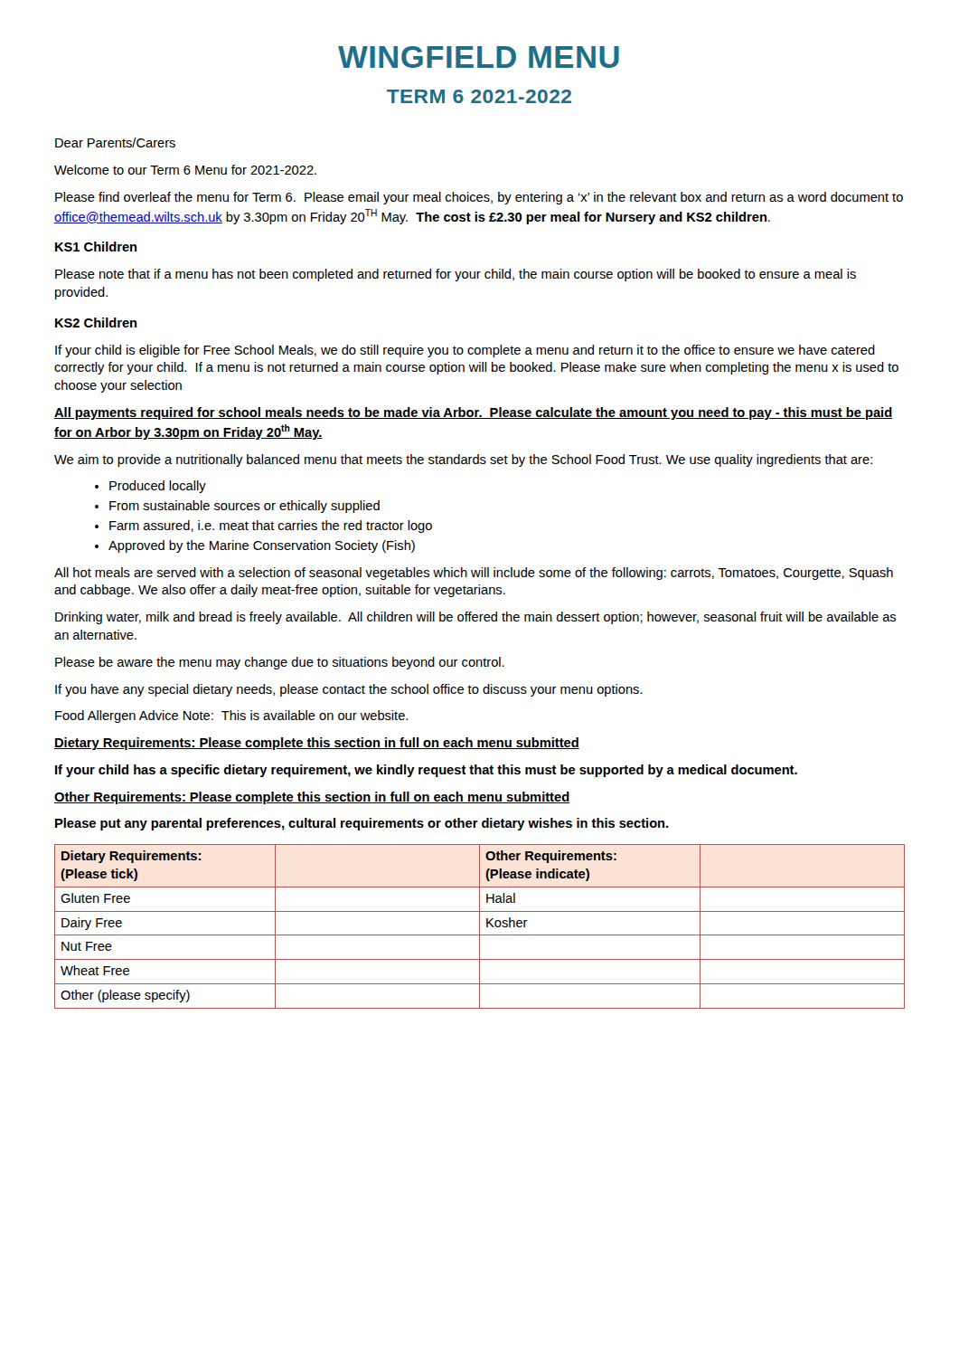WINGFIELD MENU
TERM 6 2021-2022
Dear Parents/Carers
Welcome to our Term 6 Menu for 2021-2022.
Please find overleaf the menu for Term 6. Please email your meal choices, by entering a ‘x’ in the relevant box and return as a word document to office@themead.wilts.sch.uk by 3.30pm on Friday 20TH May. The cost is £2.30 per meal for Nursery and KS2 children.
KS1 Children
Please note that if a menu has not been completed and returned for your child, the main course option will be booked to ensure a meal is provided.
KS2 Children
If your child is eligible for Free School Meals, we do still require you to complete a menu and return it to the office to ensure we have catered correctly for your child. If a menu is not returned a main course option will be booked. Please make sure when completing the menu x is used to choose your selection
All payments required for school meals needs to be made via Arbor. Please calculate the amount you need to pay - this must be paid for on Arbor by 3.30pm on Friday 20th May.
We aim to provide a nutritionally balanced menu that meets the standards set by the School Food Trust. We use quality ingredients that are:
Produced locally
From sustainable sources or ethically supplied
Farm assured, i.e. meat that carries the red tractor logo
Approved by the Marine Conservation Society (Fish)
All hot meals are served with a selection of seasonal vegetables which will include some of the following: carrots, Tomatoes, Courgette, Squash and cabbage. We also offer a daily meat-free option, suitable for vegetarians.
Drinking water, milk and bread is freely available. All children will be offered the main dessert option; however, seasonal fruit will be available as an alternative.
Please be aware the menu may change due to situations beyond our control.
If you have any special dietary needs, please contact the school office to discuss your menu options.
Food Allergen Advice Note: This is available on our website.
Dietary Requirements: Please complete this section in full on each menu submitted
If your child has a specific dietary requirement, we kindly request that this must be supported by a medical document.
Other Requirements: Please complete this section in full on each menu submitted
Please put any parental preferences, cultural requirements or other dietary wishes in this section.
| Dietary Requirements: (Please tick) | | Other Requirements: (Please indicate) | |
| Gluten Free | | Halal | |
| Dairy Free | | Kosher | |
| Nut Free | | | |
| Wheat Free | | | |
| Other (please specify) | | | |